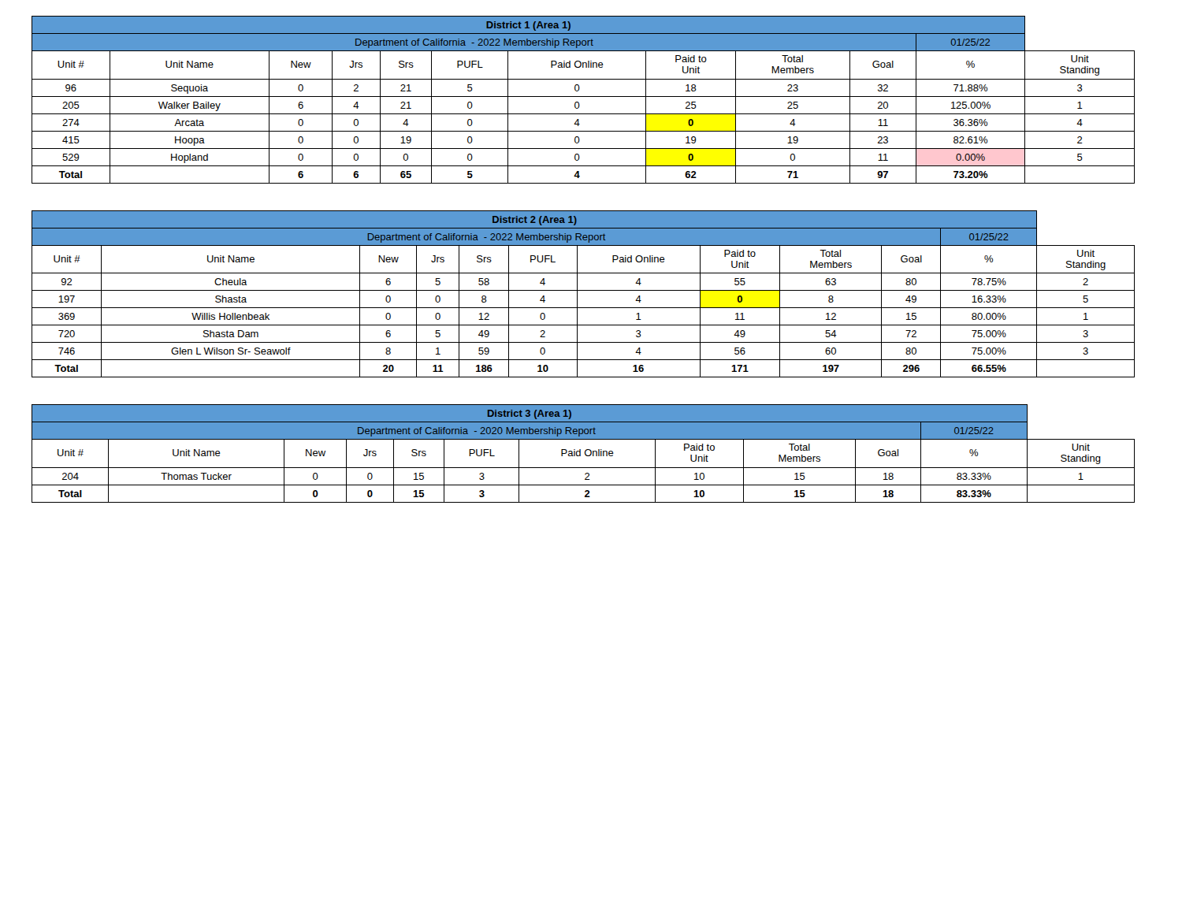| District 1 (Area 1) |
| Department of California - 2022 Membership Report | 01/25/22 |
| Unit # | Unit Name | New | Jrs | Srs | PUFL | Paid Online | Paid to Unit | Total Members | Goal | % | Unit Standing |
| 96 | Sequoia | 0 | 2 | 21 | 5 | 0 | 18 | 23 | 32 | 71.88% | 3 |
| 205 | Walker Bailey | 6 | 4 | 21 | 0 | 0 | 25 | 25 | 20 | 125.00% | 1 |
| 274 | Arcata | 0 | 0 | 4 | 0 | 4 | 0 | 4 | 11 | 36.36% | 4 |
| 415 | Hoopa | 0 | 0 | 19 | 0 | 0 | 19 | 19 | 23 | 82.61% | 2 |
| 529 | Hopland | 0 | 0 | 0 | 0 | 0 | 0 | 0 | 11 | 0.00% | 5 |
| Total | | 6 | 6 | 65 | 5 | 4 | 62 | 71 | 97 | 73.20% | |
| District 2 (Area 1) |
| Department of California - 2022 Membership Report | 01/25/22 |
| Unit # | Unit Name | New | Jrs | Srs | PUFL | Paid Online | Paid to Unit | Total Members | Goal | % | Unit Standing |
| 92 | Cheula | 6 | 5 | 58 | 4 | 4 | 55 | 63 | 80 | 78.75% | 2 |
| 197 | Shasta | 0 | 0 | 8 | 4 | 4 | 0 | 8 | 49 | 16.33% | 5 |
| 369 | Willis Hollenbeak | 0 | 0 | 12 | 0 | 1 | 11 | 12 | 15 | 80.00% | 1 |
| 720 | Shasta Dam | 6 | 5 | 49 | 2 | 3 | 49 | 54 | 72 | 75.00% | 3 |
| 746 | Glen L Wilson Sr- Seawolf | 8 | 1 | 59 | 0 | 4 | 56 | 60 | 80 | 75.00% | 3 |
| Total | | 20 | 11 | 186 | 10 | 16 | 171 | 197 | 296 | 66.55% | |
| District 3 (Area 1) |
| Department of California - 2020 Membership Report | 01/25/22 |
| Unit # | Unit Name | New | Jrs | Srs | PUFL | Paid Online | Paid to Unit | Total Members | Goal | % | Unit Standing |
| 204 | Thomas Tucker | 0 | 0 | 15 | 3 | 2 | 10 | 15 | 18 | 83.33% | 1 |
| Total | | 0 | 0 | 15 | 3 | 2 | 10 | 15 | 18 | 83.33% | |